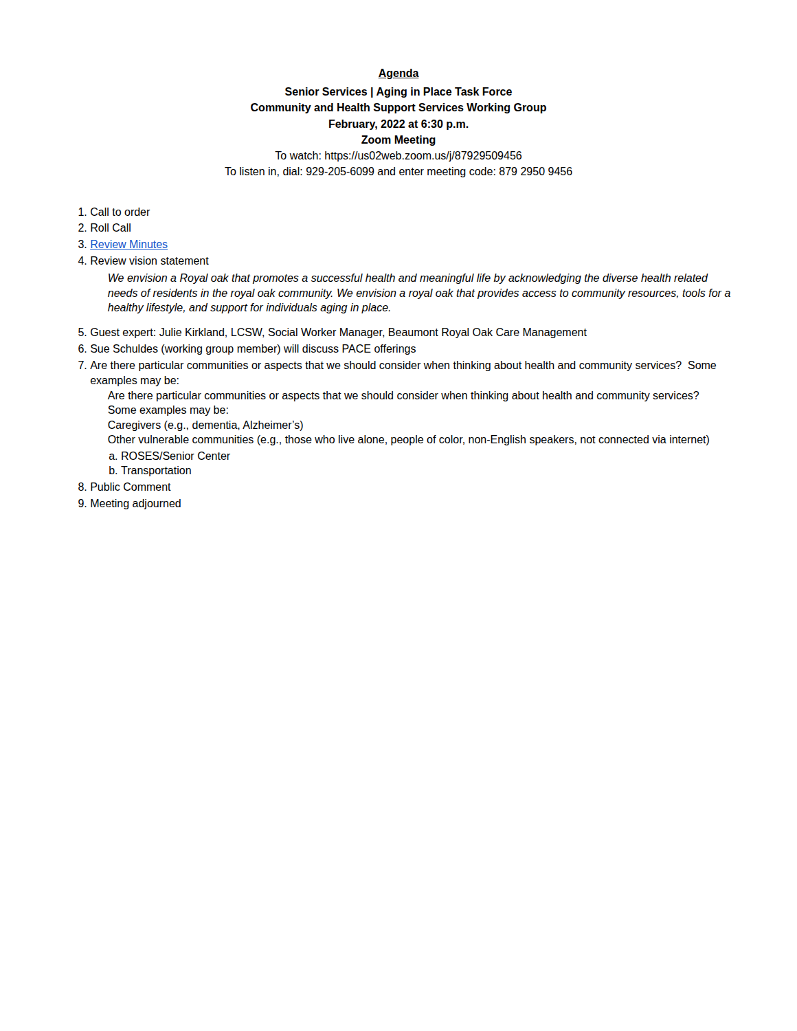Agenda
Senior Services | Aging in Place Task Force
Community and Health Support Services Working Group
February, 2022 at 6:30 p.m.
Zoom Meeting
To watch: https://us02web.zoom.us/j/87929509456
To listen in, dial: 929-205-6099 and enter meeting code: 879 2950 9456
Call to order
Roll Call
Review Minutes
Review vision statement
We envision a Royal oak that promotes a successful health and meaningful life by acknowledging the diverse health related needs of residents in the royal oak community. We envision a royal oak that provides access to community resources, tools for a healthy lifestyle, and support for individuals aging in place.
Guest expert: Julie Kirkland, LCSW, Social Worker Manager, Beaumont Royal Oak Care Management
Sue Schuldes (working group member) will discuss PACE offerings
Are there particular communities or aspects that we should consider when thinking about health and community services? Some examples may be:
Are there particular communities or aspects that we should consider when thinking about health and community services? Some examples may be:
Caregivers (e.g., dementia, Alzheimer’s)
Other vulnerable communities (e.g., those who live alone, people of color, non-English speakers, not connected via internet)
ROSES/Senior Center
Transportation
Public Comment
Meeting adjourned